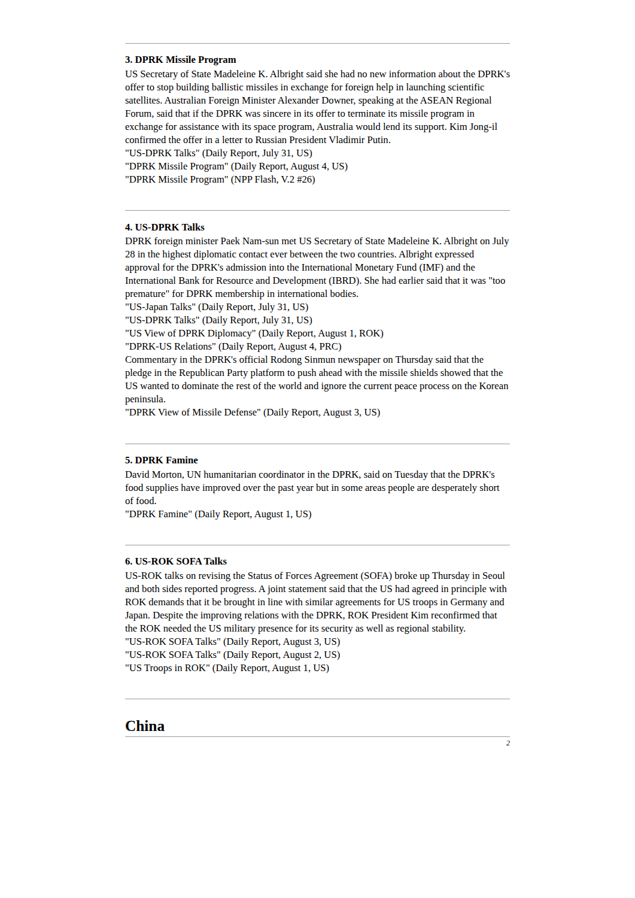3. DPRK Missile Program
US Secretary of State Madeleine K. Albright said she had no new information about the DPRK's offer to stop building ballistic missiles in exchange for foreign help in launching scientific satellites. Australian Foreign Minister Alexander Downer, speaking at the ASEAN Regional Forum, said that if the DPRK was sincere in its offer to terminate its missile program in exchange for assistance with its space program, Australia would lend its support. Kim Jong-il confirmed the offer in a letter to Russian President Vladimir Putin.
"US-DPRK Talks" (Daily Report, July 31, US)
"DPRK Missile Program" (Daily Report, August 4, US)
"DPRK Missile Program" (NPP Flash, V.2 #26)
4. US-DPRK Talks
DPRK foreign minister Paek Nam-sun met US Secretary of State Madeleine K. Albright on July 28 in the highest diplomatic contact ever between the two countries. Albright expressed approval for the DPRK's admission into the International Monetary Fund (IMF) and the International Bank for Resource and Development (IBRD). She had earlier said that it was "too premature" for DPRK membership in international bodies.
"US-Japan Talks" (Daily Report, July 31, US)
"US-DPRK Talks" (Daily Report, July 31, US)
"US View of DPRK Diplomacy" (Daily Report, August 1, ROK)
"DPRK-US Relations" (Daily Report, August 4, PRC)
Commentary in the DPRK's official Rodong Sinmun newspaper on Thursday said that the pledge in the Republican Party platform to push ahead with the missile shields showed that the US wanted to dominate the rest of the world and ignore the current peace process on the Korean peninsula.
"DPRK View of Missile Defense" (Daily Report, August 3, US)
5. DPRK Famine
David Morton, UN humanitarian coordinator in the DPRK, said on Tuesday that the DPRK's food supplies have improved over the past year but in some areas people are desperately short of food.
"DPRK Famine" (Daily Report, August 1, US)
6. US-ROK SOFA Talks
US-ROK talks on revising the Status of Forces Agreement (SOFA) broke up Thursday in Seoul and both sides reported progress. A joint statement said that the US had agreed in principle with ROK demands that it be brought in line with similar agreements for US troops in Germany and Japan. Despite the improving relations with the DPRK, ROK President Kim reconfirmed that the ROK needed the US military presence for its security as well as regional stability.
"US-ROK SOFA Talks" (Daily Report, August 3, US)
"US-ROK SOFA Talks" (Daily Report, August 2, US)
"US Troops in ROK" (Daily Report, August 1, US)
China
2